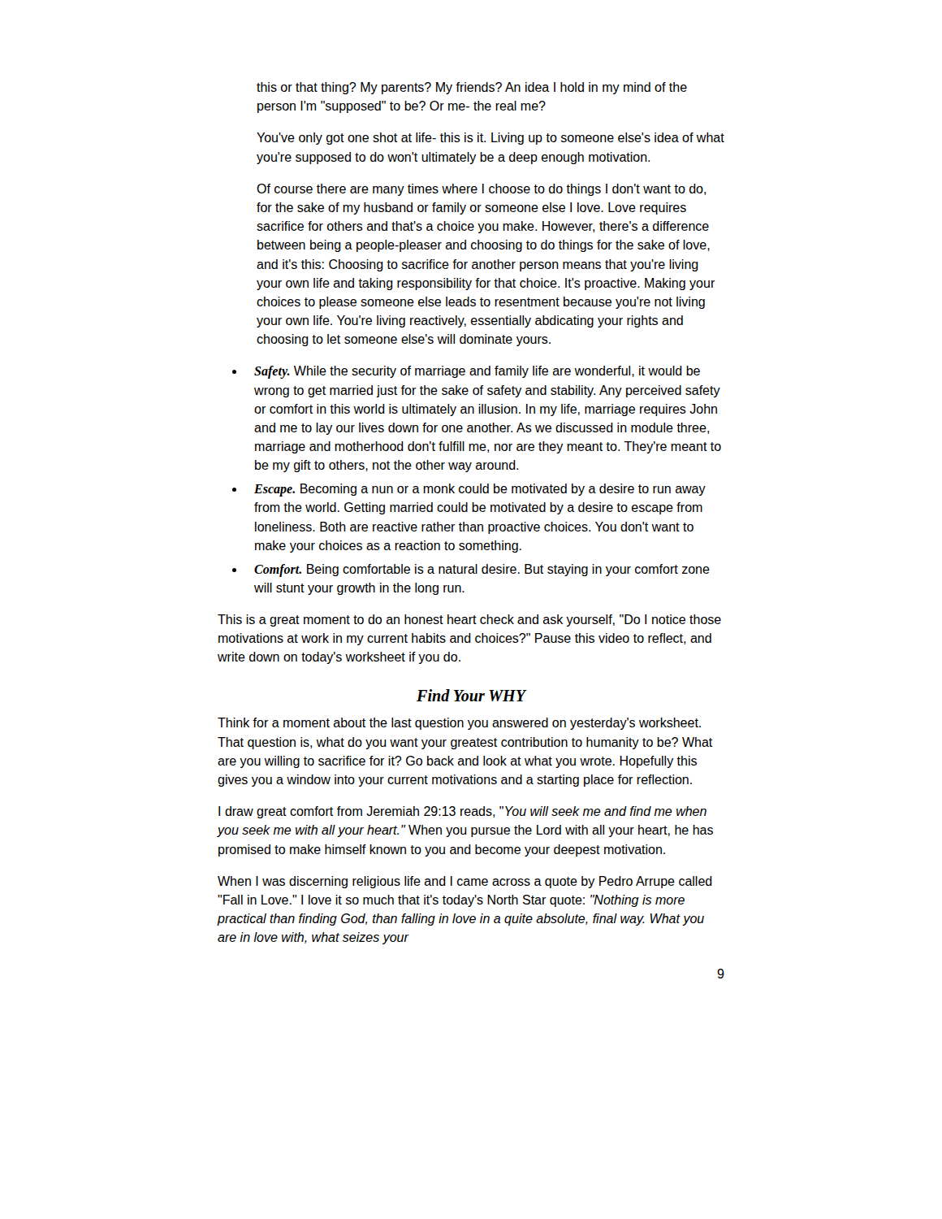this or that thing? My parents? My friends? An idea I hold in my mind of the person I'm "supposed" to be? Or me- the real me?
You've only got one shot at life- this is it. Living up to someone else's idea of what you're supposed to do won't ultimately be a deep enough motivation.
Of course there are many times where I choose to do things I don't want to do, for the sake of my husband or family or someone else I love. Love requires sacrifice for others and that's a choice you make. However, there's a difference between being a people-pleaser and choosing to do things for the sake of love, and it's this: Choosing to sacrifice for another person means that you're living your own life and taking responsibility for that choice. It's proactive. Making your choices to please someone else leads to resentment because you're not living your own life. You're living reactively, essentially abdicating your rights and choosing to let someone else's will dominate yours.
Safety. While the security of marriage and family life are wonderful, it would be wrong to get married just for the sake of safety and stability. Any perceived safety or comfort in this world is ultimately an illusion. In my life, marriage requires John and me to lay our lives down for one another. As we discussed in module three, marriage and motherhood don't fulfill me, nor are they meant to. They're meant to be my gift to others, not the other way around.
Escape. Becoming a nun or a monk could be motivated by a desire to run away from the world. Getting married could be motivated by a desire to escape from loneliness. Both are reactive rather than proactive choices. You don't want to make your choices as a reaction to something.
Comfort. Being comfortable is a natural desire. But staying in your comfort zone will stunt your growth in the long run.
This is a great moment to do an honest heart check and ask yourself, "Do I notice those motivations at work in my current habits and choices?" Pause this video to reflect, and write down on today's worksheet if you do.
Find Your WHY
Think for a moment about the last question you answered on yesterday's worksheet. That question is, what do you want your greatest contribution to humanity to be? What are you willing to sacrifice for it? Go back and look at what you wrote. Hopefully this gives you a window into your current motivations and a starting place for reflection.
I draw great comfort from Jeremiah 29:13 reads, "You will seek me and find me when you seek me with all your heart." When you pursue the Lord with all your heart, he has promised to make himself known to you and become your deepest motivation.
When I was discerning religious life and I came across a quote by Pedro Arrupe called "Fall in Love." I love it so much that it's today's North Star quote: "Nothing is more practical than finding God, than falling in love in a quite absolute, final way. What you are in love with, what seizes your
9